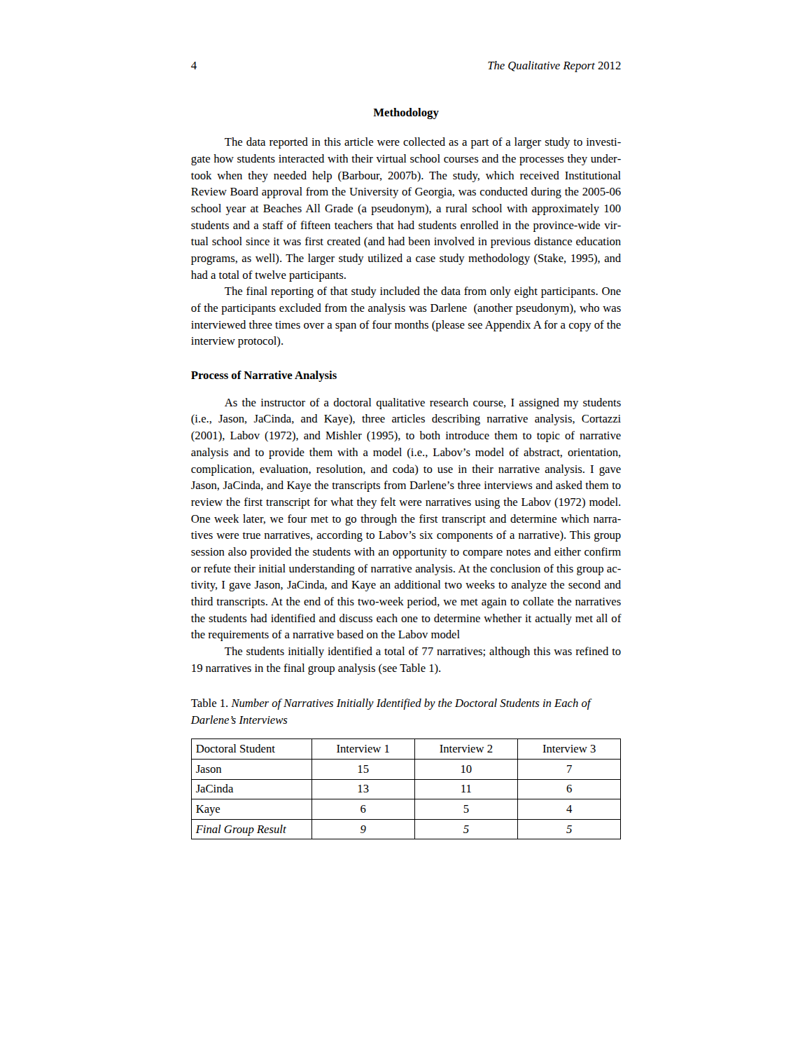4 The Qualitative Report 2012
Methodology
The data reported in this article were collected as a part of a larger study to investigate how students interacted with their virtual school courses and the processes they undertook when they needed help (Barbour, 2007b). The study, which received Institutional Review Board approval from the University of Georgia, was conducted during the 2005-06 school year at Beaches All Grade (a pseudonym), a rural school with approximately 100 students and a staff of fifteen teachers that had students enrolled in the province-wide virtual school since it was first created (and had been involved in previous distance education programs, as well). The larger study utilized a case study methodology (Stake, 1995), and had a total of twelve participants.
The final reporting of that study included the data from only eight participants. One of the participants excluded from the analysis was Darlene (another pseudonym), who was interviewed three times over a span of four months (please see Appendix A for a copy of the interview protocol).
Process of Narrative Analysis
As the instructor of a doctoral qualitative research course, I assigned my students (i.e., Jason, JaCinda, and Kaye), three articles describing narrative analysis, Cortazzi (2001), Labov (1972), and Mishler (1995), to both introduce them to topic of narrative analysis and to provide them with a model (i.e., Labov’s model of abstract, orientation, complication, evaluation, resolution, and coda) to use in their narrative analysis. I gave Jason, JaCinda, and Kaye the transcripts from Darlene’s three interviews and asked them to review the first transcript for what they felt were narratives using the Labov (1972) model. One week later, we four met to go through the first transcript and determine which narratives were true narratives, according to Labov’s six components of a narrative). This group session also provided the students with an opportunity to compare notes and either confirm or refute their initial understanding of narrative analysis. At the conclusion of this group activity, I gave Jason, JaCinda, and Kaye an additional two weeks to analyze the second and third transcripts. At the end of this two-week period, we met again to collate the narratives the students had identified and discuss each one to determine whether it actually met all of the requirements of a narrative based on the Labov model
The students initially identified a total of 77 narratives; although this was refined to 19 narratives in the final group analysis (see Table 1).
Table 1. Number of Narratives Initially Identified by the Doctoral Students in Each of Darlene’s Interviews
| Doctoral Student | Interview 1 | Interview 2 | Interview 3 |
| --- | --- | --- | --- |
| Jason | 15 | 10 | 7 |
| JaCinda | 13 | 11 | 6 |
| Kaye | 6 | 5 | 4 |
| Final Group Result | 9 | 5 | 5 |